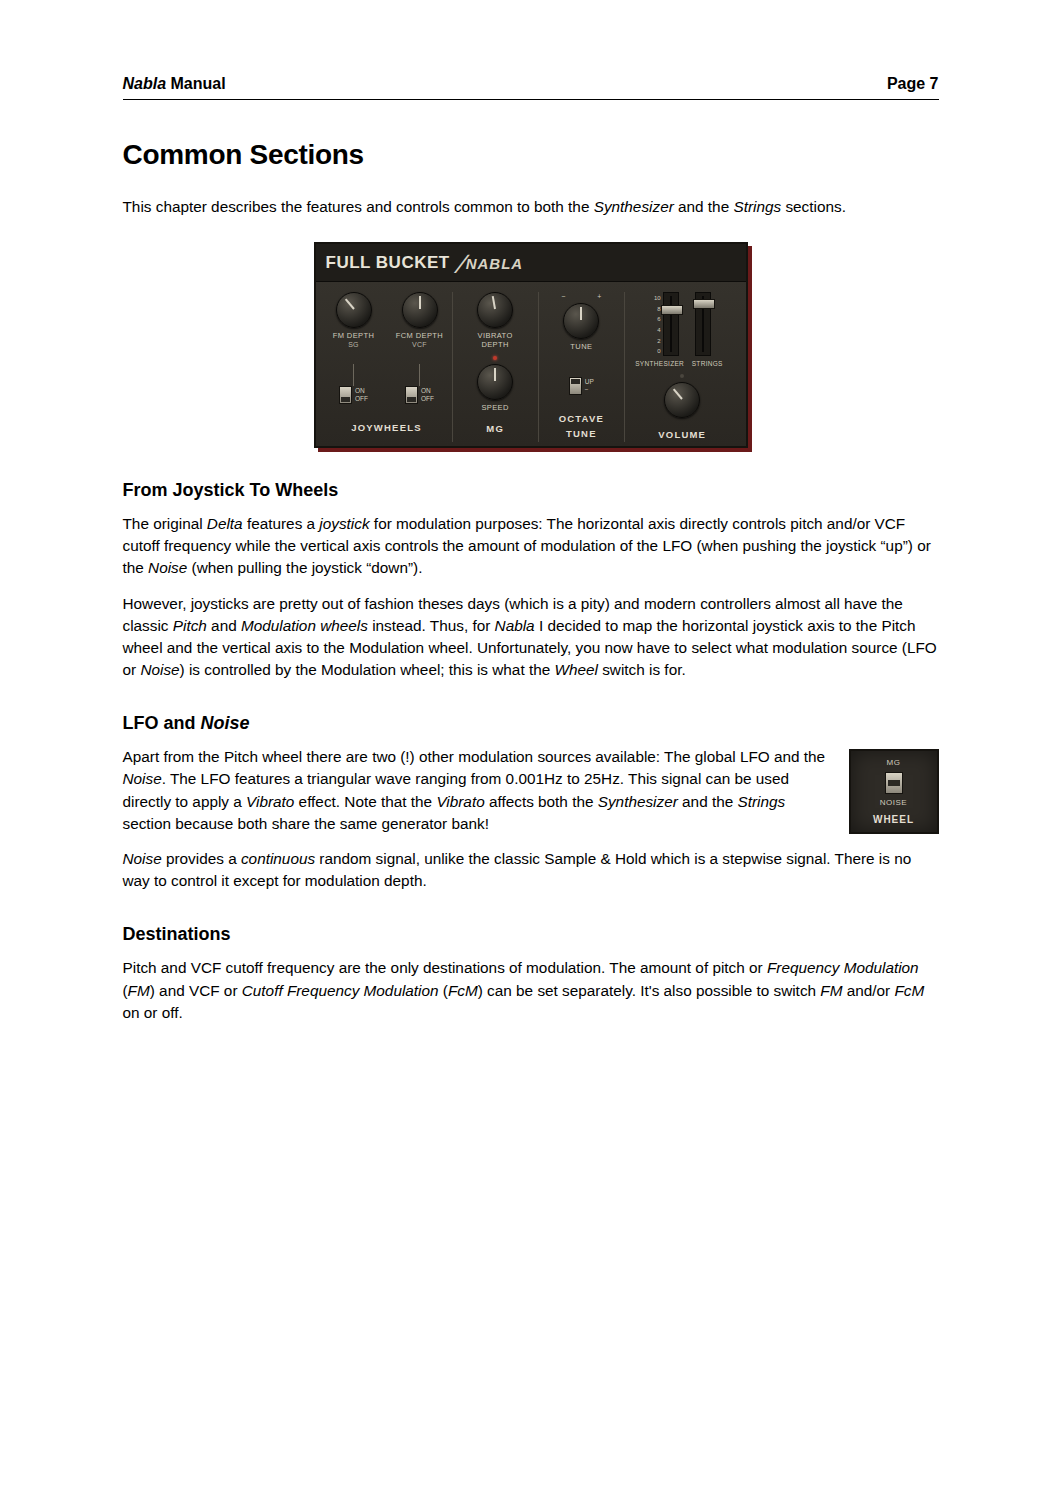Nabla Manual Page 7
Common Sections
This chapter describes the features and controls common to both the Synthesizer and the Strings sections.
FULL BUCKET ╱NABLA
FM Depth
SG
fcM Depth
VCF
ON
OFF
ON
OFF
JOYWHEELS
Vibrato Depth
Speed
MG
−+
Tune
UP
−
OCTAVE
TUNE
1086420
SYNTHESIZER STRINGS
VOLUME
From Joystick To Wheels
The original Delta features a joystick for modulation purposes: The horizontal axis directly controls pitch and/or VCF cutoff frequency while the vertical axis controls the amount of modulation of the LFO (when pushing the joystick “up”) or the Noise (when pulling the joystick “down”).
However, joysticks are pretty out of fashion theses days (which is a pity) and modern controllers almost all have the classic Pitch and Modulation wheels instead. Thus, for Nabla I decided to map the horizontal joystick axis to the Pitch wheel and the vertical axis to the Modulation wheel. Unfortunately, you now have to select what modulation source (LFO or Noise) is controlled by the Modulation wheel; this is what the Wheel switch is for.
LFO and Noise
MG
NOISE
WHEEL
Apart from the Pitch wheel there are two (!) other modulation sources available: The global LFO and the Noise. The LFO features a triangular wave ranging from 0.001Hz to 25Hz. This signal can be used directly to apply a Vibrato effect. Note that the Vibrato affects both the Synthesizer and the Strings section because both share the same generator bank!
Noise provides a continuous random signal, unlike the classic Sample & Hold which is a stepwise signal. There is no way to control it except for modulation depth.
Destinations
Pitch and VCF cutoff frequency are the only destinations of modulation. The amount of pitch or Frequency Modulation (FM) and VCF or Cutoff Frequency Modulation (FcM) can be set separately. It's also possible to switch FM and/or FcM on or off.